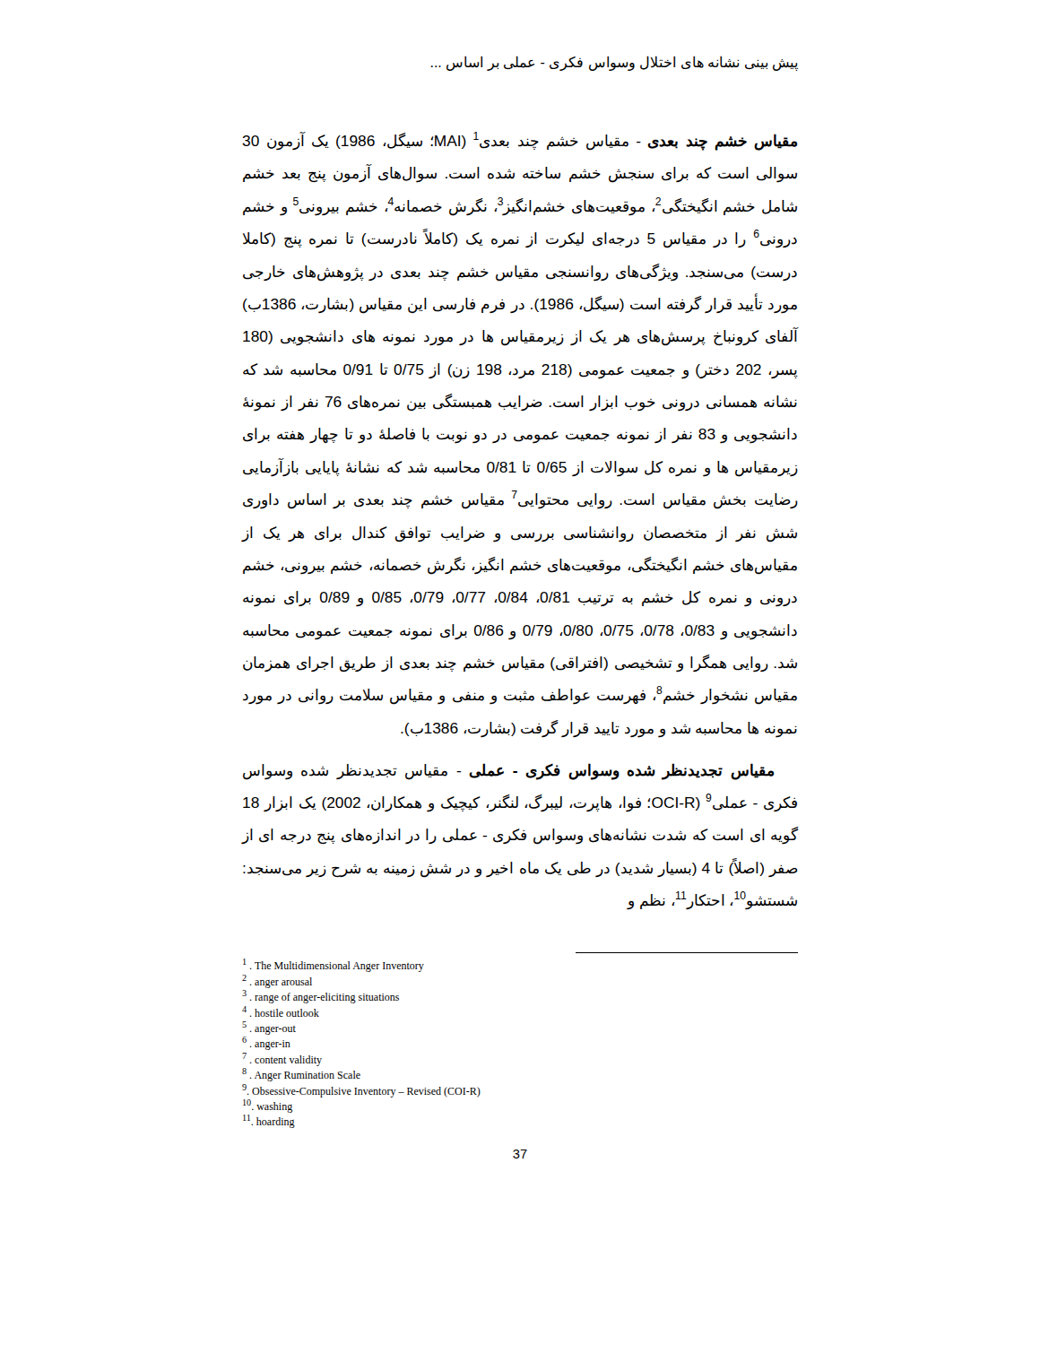پیش بینی نشانه های اختلال وسواس فکری - عملی بر اساس ...
مقیاس خشم چند بعدی - مقیاس خشم چند بعدی1 (MAI؛ سیگل، 1986) یک آزمون 30 سوالی است که برای سنجش خشم ساخته شده است. سوال‌های آزمون پنج بعد خشم شامل خشم انگیختگی2، موقعیت‌های خشم‌انگیز3، نگرش خصمانه4، خشم بیرونی5 و خشم درونی6 را در مقیاس 5 درجه‌ای لیکرت از نمره یک (کاملاً نادرست) تا نمره پنج (کاملا درست) می‌سنجد. ویژگی‌های روانسنجی مقیاس خشم چند بعدی در پژوهش‌های خارجی مورد تأیید قرار گرفته است (سیگل، 1986). در فرم فارسی این مقیاس (بشارت، 1386ب) آلفای کرونباخ پرسش‌های هر یک از زیرمقیاس ها در مورد نمونه های دانشجویی (180 پسر، 202 دختر) و جمعیت عمومی (218 مرد، 198 زن) از 0/75 تا 0/91 محاسبه شد که نشانه همسانی درونی خوب ابزار است. ضرایب همبستگی بین نمره‌های 76 نفر از نمونهٔ دانشجویی و 83 نفر از نمونه جمعیت عمومی در دو نوبت با فاصلهٔ دو تا چهار هفته برای زیرمقیاس ها و نمره کل سوالات از 0/65 تا 0/81 محاسبه شد که نشانهٔ پایایی بازآزمایی رضایت بخش مقیاس است. روایی محتوایی7 مقیاس خشم چند بعدی بر اساس داوری شش نفر از متخصصان روانشناسی بررسی و ضرایب توافق کندال برای هر یک از مقیاس‌های خشم انگیختگی، موقعیت‌های خشم انگیز، نگرش خصمانه، خشم بیرونی، خشم درونی و نمره کل خشم به ترتیب 0/81، 0/84، 0/77، 0/79، 0/85 و 0/89 برای نمونه دانشجویی و 0/83، 0/78، 0/75، 0/80، 0/79 و 0/86 برای نمونه جمعیت عمومی محاسبه شد. روایی همگرا و تشخیصی (افتراقی) مقیاس خشم چند بعدی از طریق اجرای همزمان مقیاس نشخوار خشم8، فهرست عواطف مثبت و منفی و مقیاس سلامت روانی در مورد نمونه ها محاسبه شد و مورد تایید قرار گرفت (بشارت، 1386ب).
مقیاس تجدیدنظر شده وسواس فکری - عملی - مقیاس تجدیدنظر شده وسواس فکری - عملی9 (OCI-R؛ فوا، هاپرت، لیبرگ، لنگنر، کیچیک و همکاران، 2002) یک ابزار 18 گویه ای است که شدت نشانه‌های وسواس فکری - عملی را در اندازه‌های پنج درجه ای از صفر (اصلاً) تا 4 (بسیار شدید) در طی یک ماه اخیر و در شش زمینه به شرح زیر می‌سنجد: شستشو10، احتکار11، نظم و
1 . The Multidimensional Anger Inventory
2 . anger arousal
3 . range of anger-eliciting situations
4 . hostile outlook
5 . anger-out
6 . anger-in
7 . content validity
8 . Anger Rumination Scale
9. Obsessive-Compulsive Inventory – Revised (COI-R)
10. washing
11. hoarding
37